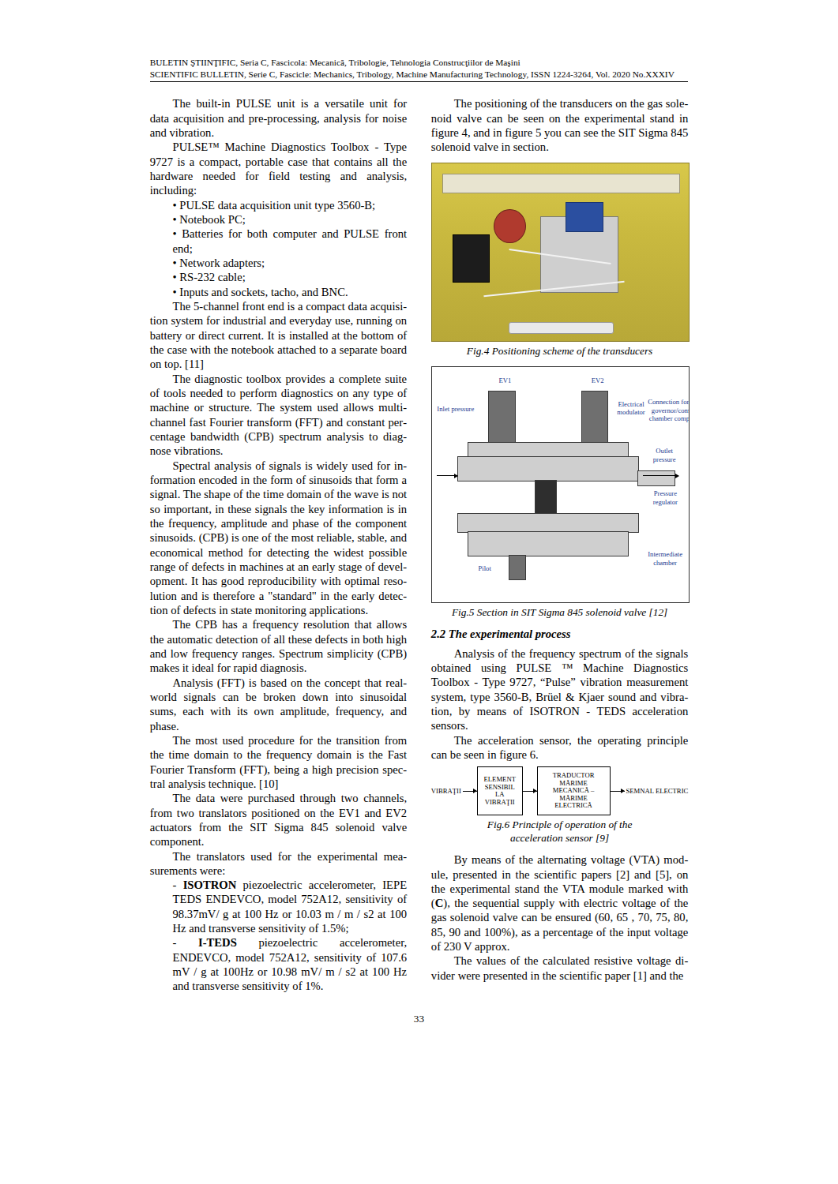BULETIN ŞTIINŢIFIC, Seria C, Fascicola: Mecanică, Tribologie, Tehnologia Construcţiilor de Maşini
SCIENTIFIC BULLETIN, Serie C, Fascicle: Mechanics, Tribology, Machine Manufacturing Technology, ISSN 1224-3264, Vol. 2020 No.XXXIV
The built-in PULSE unit is a versatile unit for data acquisition and pre-processing, analysis for noise and vibration.
PULSE™ Machine Diagnostics Toolbox - Type 9727 is a compact, portable case that contains all the hardware needed for field testing and analysis, including:
PULSE data acquisition unit type 3560-B;
Notebook PC;
Batteries for both computer and PULSE front end;
Network adapters;
RS-232 cable;
Inputs and sockets, tacho, and BNC.
The 5-channel front end is a compact data acquisition system for industrial and everyday use, running on battery or direct current. It is installed at the bottom of the case with the notebook attached to a separate board on top. [11]
The diagnostic toolbox provides a complete suite of tools needed to perform diagnostics on any type of machine or structure. The system used allows multichannel fast Fourier transform (FFT) and constant percentage bandwidth (CPB) spectrum analysis to diagnose vibrations.
Spectral analysis of signals is widely used for information encoded in the form of sinusoids that form a signal. The shape of the time domain of the wave is not so important, in these signals the key information is in the frequency, amplitude and phase of the component sinusoids. (CPB) is one of the most reliable, stable, and economical method for detecting the widest possible range of defects in machines at an early stage of development. It has good reproducibility with optimal resolution and is therefore a "standard" in the early detection of defects in state monitoring applications.
The CPB has a frequency resolution that allows the automatic detection of all these defects in both high and low frequency ranges. Spectrum simplicity (CPB) makes it ideal for rapid diagnosis.
Analysis (FFT) is based on the concept that real-world signals can be broken down into sinusoidal sums, each with its own amplitude, frequency, and phase.
The most used procedure for the transition from the time domain to the frequency domain is the Fast Fourier Transform (FFT), being a high precision spectral analysis technique. [10]
The data were purchased through two channels, from two translators positioned on the EV1 and EV2 actuators from the SIT Sigma 845 solenoid valve component.
The translators used for the experimental measurements were:
- ISOTRON piezoelectric accelerometer, IEPE TEDS ENDEVCO, model 752A12, sensitivity of 98.37mV/ g at 100 Hz or 10.03 m / m / s2 at 100 Hz and transverse sensitivity of 1.5%;
- I-TEDS piezoelectric accelerometer, ENDEVCO, model 752A12, sensitivity of 107.6 mV / g at 100Hz or 10.98 mV/ m / s2 at 100 Hz and transverse sensitivity of 1%.
The positioning of the transducers on the gas solenoid valve can be seen on the experimental stand in figure 4, and in figure 5 you can see the SIT Sigma 845 solenoid valve in section.
Fig.4 Positioning scheme of the transducers
EV1 EV2 Inlet pressure Electrical
modulator Connection for pressure
governor/combustion
chamber compensation Outlet
pressure Pressure
regulator Intermediate
chamber Pilot
Fig.5 Section in SIT Sigma 845 solenoid valve [12]
2.2 The experimental process
Analysis of the frequency spectrum of the signals obtained using PULSE ™ Machine Diagnostics Toolbox - Type 9727, “Pulse” vibration measurement system, type 3560-B, Brüel & Kjaer sound and vibration, by means of ISOTRON - TEDS acceleration sensors.
The acceleration sensor, the operating principle can be seen in figure 6.
| VIBRAŢII | | ELEMENT SENSIBIL LA VIBRAŢII | | TRADUCTOR MĂRIME MECANICĂ – MĂRIME ELECTRICĂ | | SEMNAL ELECTRIC |
Fig.6 Principle of operation of the
acceleration sensor [9]
By means of the alternating voltage (VTA) module, presented in the scientific papers [2] and [5], on the experimental stand the VTA module marked with (C), the sequential supply with electric voltage of the gas solenoid valve can be ensured (60, 65 , 70, 75, 80, 85, 90 and 100%), as a percentage of the input voltage of 230 V approx.
The values of the calculated resistive voltage divider were presented in the scientific paper [1] and the
33